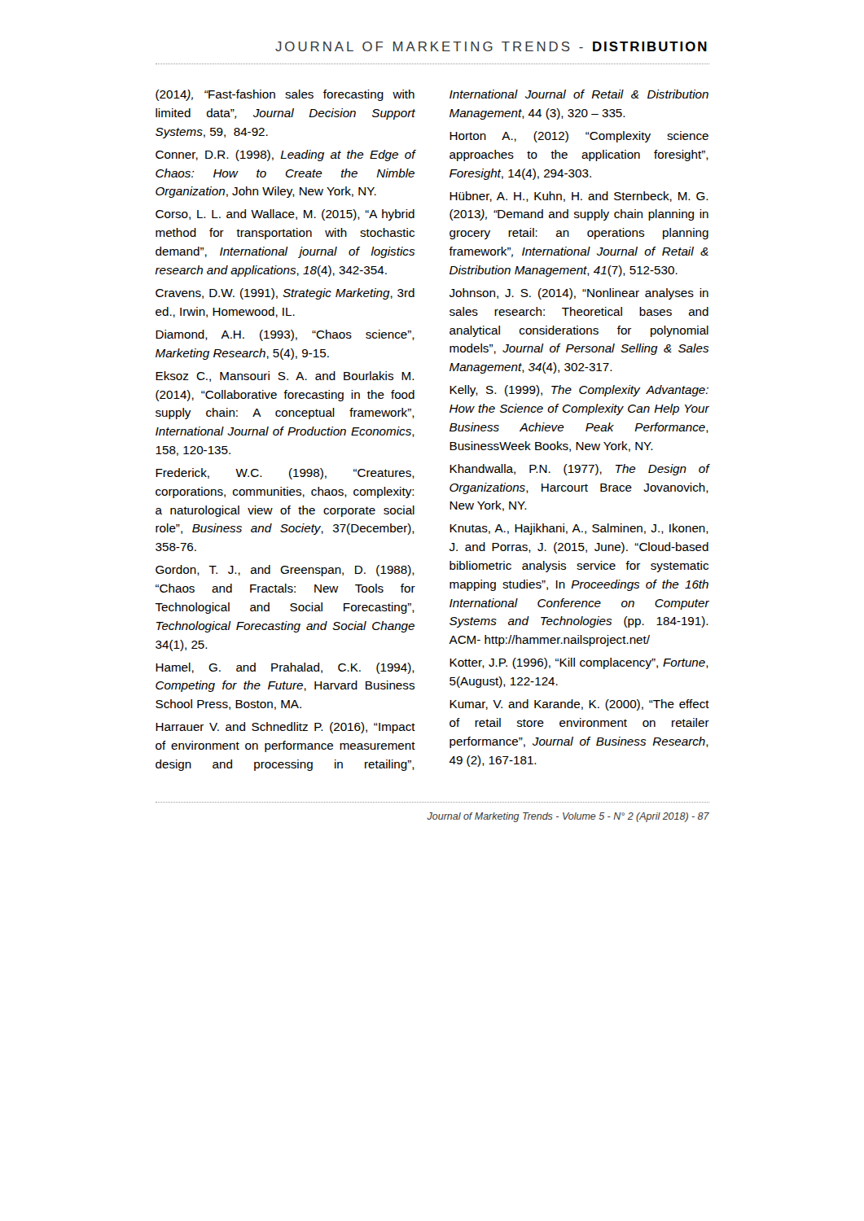JOURNAL OF MARKETING TRENDS - DISTRIBUTION
(2014), “Fast-fashion sales forecasting with limited data”, Journal Decision Support Systems, 59, 84-92.
Conner, D.R. (1998), Leading at the Edge of Chaos: How to Create the Nimble Organization, John Wiley, New York, NY.
Corso, L. L. and Wallace, M. (2015), “A hybrid method for transportation with stochastic demand”, International journal of logistics research and applications, 18(4), 342-354.
Cravens, D.W. (1991), Strategic Marketing, 3rd ed., Irwin, Homewood, IL.
Diamond, A.H. (1993), “Chaos science”, Marketing Research, 5(4), 9-15.
Eksoz C., Mansouri S. A. and Bourlakis M. (2014), “Collaborative forecasting in the food supply chain: A conceptual framework”, International Journal of Production Economics, 158, 120-135.
Frederick, W.C. (1998), “Creatures, corporations, communities, chaos, complexity: a naturological view of the corporate social role”, Business and Society, 37(December), 358-76.
Gordon, T. J., and Greenspan, D. (1988), “Chaos and Fractals: New Tools for Technological and Social Forecasting”, Technological Forecasting and Social Change 34(1), 25.
Hamel, G. and Prahalad, C.K. (1994), Competing for the Future, Harvard Business School Press, Boston, MA.
Harrauer V. and Schnedlitz P. (2016), “Impact of environment on performance measurement design and processing in retailing”, International Journal of Retail & Distribution Management, 44 (3), 320 – 335.
Horton A., (2012) “Complexity science approaches to the application foresight”, Foresight, 14(4), 294-303.
Hübner, A. H., Kuhn, H. and Sternbeck, M. G. (2013), “Demand and supply chain planning in grocery retail: an operations planning framework”, International Journal of Retail & Distribution Management, 41(7), 512-530.
Johnson, J. S. (2014), “Nonlinear analyses in sales research: Theoretical bases and analytical considerations for polynomial models”, Journal of Personal Selling & Sales Management, 34(4), 302-317.
Kelly, S. (1999), The Complexity Advantage: How the Science of Complexity Can Help Your Business Achieve Peak Performance, BusinessWeek Books, New York, NY.
Khandwalla, P.N. (1977), The Design of Organizations, Harcourt Brace Jovanovich, New York, NY.
Knutas, A., Hajikhani, A., Salminen, J., Ikonen, J. and Porras, J. (2015, June). “Cloud-based bibliometric analysis service for systematic mapping studies”, In Proceedings of the 16th International Conference on Computer Systems and Technologies (pp. 184-191). ACM- http://hammer.nailsproject.net/
Kotter, J.P. (1996), “Kill complacency”, Fortune, 5(August), 122-124.
Kumar, V. and Karande, K. (2000), “The effect of retail store environment on retailer performance”, Journal of Business Research, 49 (2), 167-181.
Journal of Marketing Trends - Volume 5 - N° 2 (April 2018) - 87